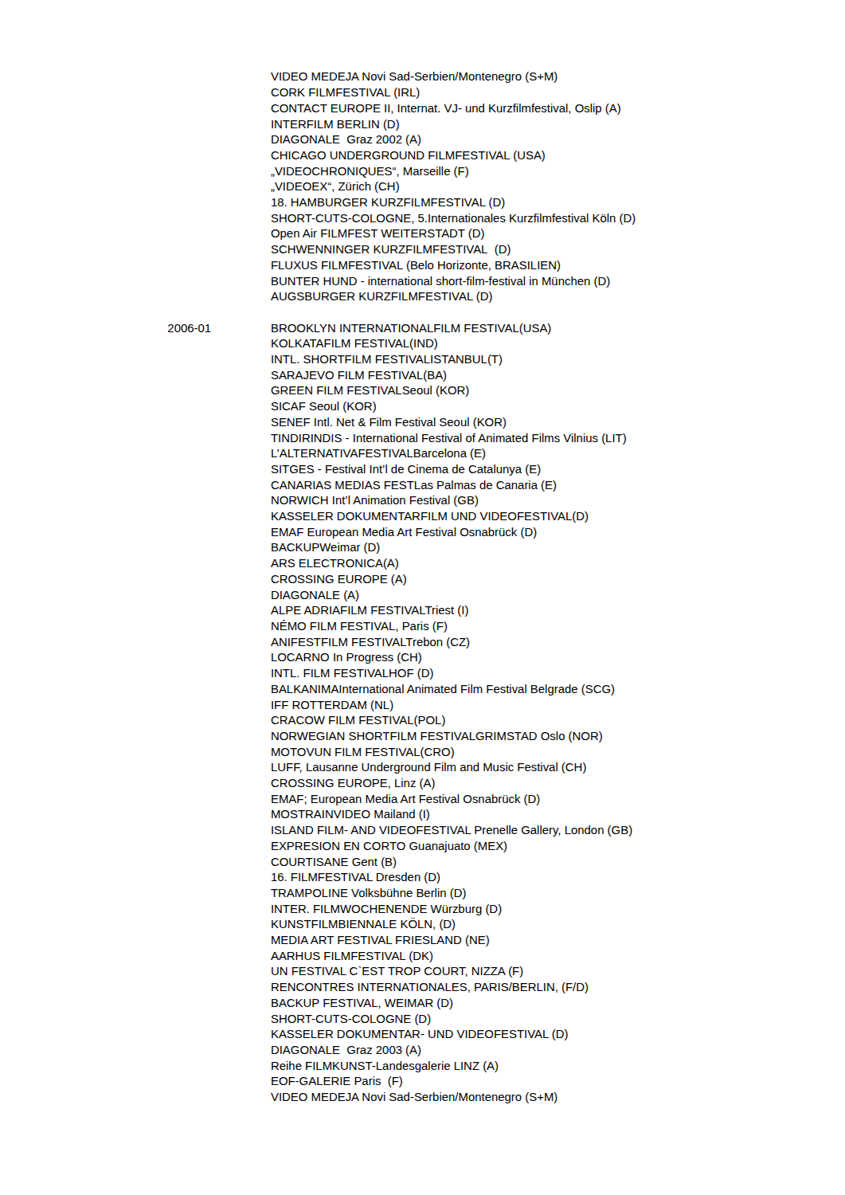VIDEO MEDEJA Novi Sad-Serbien/Montenegro (S+M)
CORK FILMFESTIVAL (IRL)
CONTACT EUROPE II, Internat. VJ- und Kurzfilmfestival, Oslip (A)
INTERFILM BERLIN (D)
DIAGONALE Graz 2002 (A)
CHICAGO UNDERGROUND FILMFESTIVAL (USA)
„VIDEOCHRONIQUES“, Marseille (F)
„VIDEOEX“, Zürich (CH)
18. HAMBURGER KURZFILMFESTIVAL (D)
SHORT-CUTS-COLOGNE, 5.Internationales Kurzfilmfestival Köln (D)
Open Air FILMFEST WEITERSTADT (D)
SCHWENNINGER KURZFILMFESTIVAL (D)
FLUXUS FILMFESTIVAL (Belo Horizonte, BRASILIEN)
BUNTER HUND - international short-film-festival in München (D)
AUGSBURGER KURZFILMFESTIVAL (D)
2006-01
BROOKLYN INTERNATIONALFILM FESTIVAL(USA)
KOLKATAFILM FESTIVAL(IND)
INTL. SHORTFILM FESTIVALISTANBUL(T)
SARAJEVO FILM FESTIVAL(BA)
GREEN FILM FESTIVALSeoul (KOR)
SICAF Seoul (KOR)
SENEF Intl. Net & Film Festival Seoul (KOR)
TINDIRINDIS - International Festival of Animated Films Vilnius (LIT)
L’ALTERNATIVAFESTIVALBarcelona (E)
SITGES - Festival Int’l de Cinema de Catalunya (E)
CANARIAS MEDIAS FESTLas Palmas de Canaria (E)
NORWICH Int’l Animation Festival (GB)
KASSELER DOKUMENTARFILM UND VIDEOFESTIVAL(D)
EMAF European Media Art Festival Osnabrück (D)
BACKUPWeimar (D)
ARS ELECTRONICA(A)
CROSSING EUROPE (A)
DIAGONALE (A)
ALPE ADRIAFILM FESTIVALTriest (I)
NÉMO FILM FESTIVAL, Paris (F)
ANIFESTFILM FESTIVALTrebon (CZ)
LOCARNO In Progress (CH)
INTL. FILM FESTIVALHOF (D)
BALKANIMAInternational Animated Film Festival Belgrade (SCG)
IFF ROTTERDAM (NL)
CRACOW FILM FESTIVAL(POL)
NORWEGIAN SHORTFILM FESTIVALGRIMSTAD Oslo (NOR)
MOTOVUN FILM FESTIVAL(CRO)
LUFF, Lausanne Underground Film and Music Festival (CH)
CROSSING EUROPE, Linz (A)
EMAF; European Media Art Festival Osnabrück (D)
MOSTRAINVIDEO Mailand (I)
ISLAND FILM- AND VIDEOFESTIVAL Prenelle Gallery, London (GB)
EXPRESION EN CORTO Guanajuato (MEX)
COURTISANE Gent (B)
16. FILMFESTIVAL Dresden (D)
TRAMPOLINE Volksbühne Berlin (D)
INTER. FILMWOCHENENDE Würzburg (D)
KUNSTFILMBIENNALE KÖLN, (D)
MEDIA ART FESTIVAL FRIESLAND (NE)
AARHUS FILMFESTIVAL (DK)
UN FESTIVAL C`EST TROP COURT, NIZZA (F)
RENCONTRES INTERNATIONALES, PARIS/BERLIN, (F/D)
BACKUP FESTIVAL, WEIMAR (D)
SHORT-CUTS-COLOGNE (D)
KASSELER DOKUMENTAR- UND VIDEOFESTIVAL (D)
DIAGONALE Graz 2003 (A)
Reihe FILMKUNST-Landesgalerie LINZ (A)
EOF-GALERIE Paris (F)
VIDEO MEDEJA Novi Sad-Serbien/Montenegro (S+M)